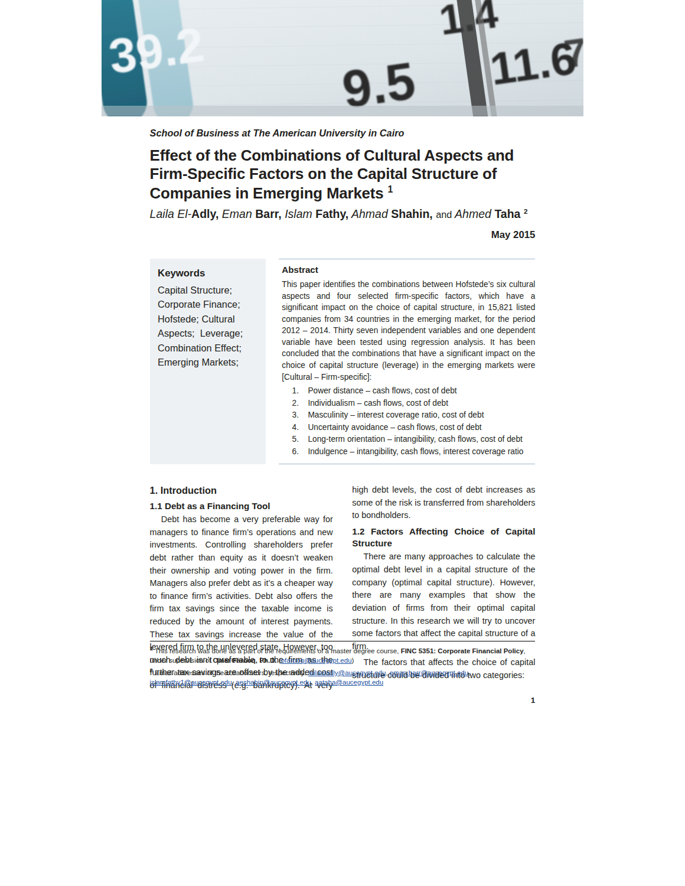39.2 1.4 11.6 9.5 7
School of Business at The American University in Cairo
Effect of the Combinations of Cultural Aspects and Firm-Specific Factors on the Capital Structure of Companies in Emerging Markets 1
Laila El-Adly, Eman Barr, Islam Fathy, Ahmad Shahin, and Ahmed Taha 2
May 2015
Keywords
Capital Structure;
Corporate Finance;
Hofstede; Cultural Aspects; Leverage;
Combination Effect;
Emerging Markets;
Abstract
This paper identifies the combinations between Hofstede’s six cultural aspects and four selected firm-specific factors, which have a significant impact on the choice of capital structure, in 15,821 listed companies from 34 countries in the emerging market, for the period 2012 – 2014. Thirty seven independent variables and one dependent variable have been tested using regression analysis. It has been concluded that the combinations that have a significant impact on the choice of capital structure (leverage) in the emerging markets were [Cultural – Firm-specific]:
Power distance – cash flows, cost of debt
Individualism – cash flows, cost of debt
Masculinity – interest coverage ratio, cost of debt
Uncertainty avoidance – cash flows, cost of debt
Long-term orientation – intangibility, cash flows, cost of debt
Indulgence – intangibility, cash flows, interest coverage ratio
1. Introduction
1.1 Debt as a Financing Tool
Debt has become a very preferable way for managers to finance firm’s operations and new investments. Controlling shareholders prefer debt rather than equity as it doesn’t weaken their ownership and voting power in the firm. Managers also prefer debt as it’s a cheaper way to finance firm’s activities. Debt also offers the firm tax savings since the taxable income is reduced by the amount of interest payments. These tax savings increase the value of the levered firm to the unlevered state. However, too much debt isn’t preferable to the firm as the further tax savings are offset by the added cost of financial distress (e.g. bankruptcy). At very high debt levels, the cost of debt increases as some of the risk is transferred from shareholders to bondholders.
1.2 Factors Affecting Choice of Capital Structure
There are many approaches to calculate the optimal debt level in a capital structure of the company (optimal capital structure). However, there are many examples that show the deviation of firms from their optimal capital structure. In this research we will try to uncover some factors that affect the capital structure of a firm.
The factors that affects the choice of capital structure could be divided into two categories:
1 This research was done as a part of the requirements of a master degree course, FINC 5351: Corporate Financial Policy, under supervision of Omar Farooq, Ph.D. (ofarooq@aucegypt.edu)
2 Email addresses of the collaborators, respectively: lailaeladly@aucegypt.edu, eman.barr@aucegypt.edu, islamfathy1@aucegypt.edu, aeshahin@aucegypt.edu, aataha@aucegypt.edu
1